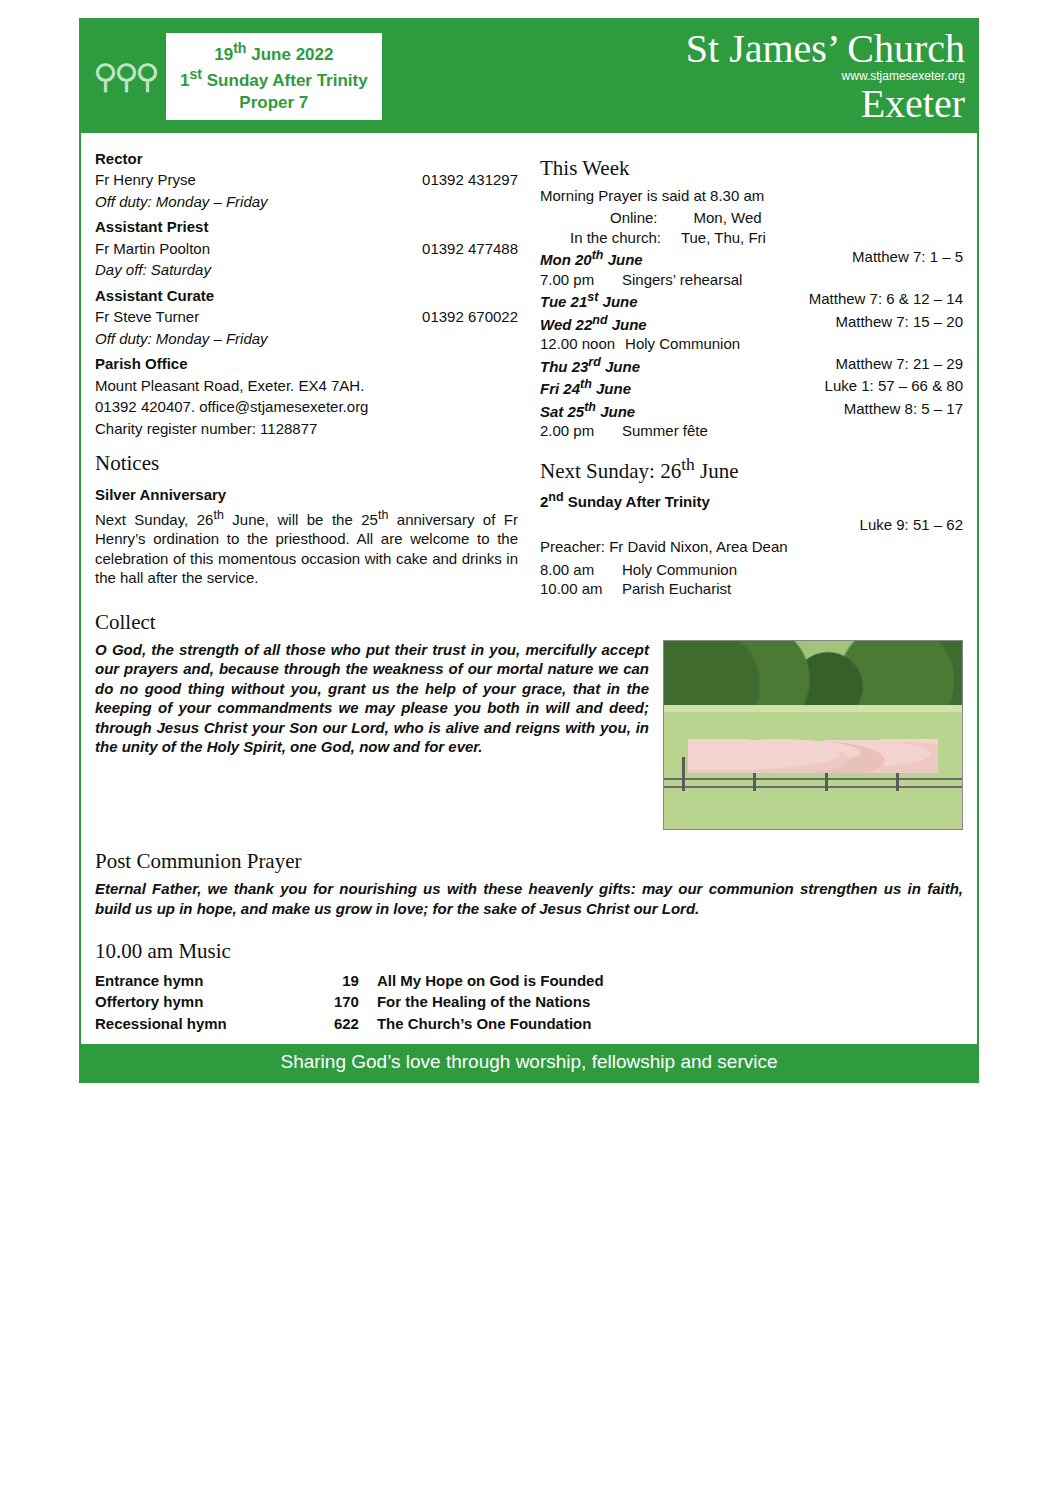⚲⚲⚲
19th June 2022
1st Sunday After Trinity
Proper 7
St James’ Church
www.stjamesexeter.org
Exeter
Rector
Fr Henry Pryse 01392 431297
Off duty: Monday – Friday
Assistant Priest
Fr Martin Poolton 01392 477488
Day off: Saturday
Assistant Curate
Fr Steve Turner 01392 670022
Off duty: Monday – Friday
Parish Office
Mount Pleasant Road, Exeter. EX4 7AH.
01392 420407. office@stjamesexeter.org
Charity register number: 1128877
Notices
Silver Anniversary
Next Sunday, 26th June, will be the 25th anniversary of Fr Henry’s ordination to the priesthood. All are welcome to the celebration of this momentous occasion with cake and drinks in the hall after the service.
This Week
Morning Prayer is said at 8.30 am
Online: Mon, Wed
In the church: Tue, Thu, Fri
Mon 20th June Matthew 7: 1 – 5
7.00 pm Singers’ rehearsal
Tue 21st June Matthew 7: 6 & 12 – 14
Wed 22nd June Matthew 7: 15 – 20
12.00 noon Holy Communion
Thu 23rd June Matthew 7: 21 – 29
Fri 24th June Luke 1: 57 – 66 & 80
Sat 25th June Matthew 8: 5 – 17
2.00 pm Summer fête
Next Sunday: 26th June
2nd Sunday After Trinity
Luke 9: 51 – 62
Preacher: Fr David Nixon, Area Dean
8.00 am Holy Communion
10.00 am Parish Eucharist
Collect
O God, the strength of all those who put their trust in you, mercifully accept our prayers and, because through the weakness of our mortal nature we can do no good thing without you, grant us the help of your grace, that in the keeping of your commandments we may please you both in will and deed; through Jesus Christ your Son our Lord, who is alive and reigns with you, in the unity of the Holy Spirit, one God, now and for ever.
Post Communion Prayer
Eternal Father, we thank you for nourishing us with these heavenly gifts: may our communion strengthen us in faith, build us up in hope, and make us grow in love; for the sake of Jesus Christ our Lord.
10.00 am Music
| Entrance hymn | 19 | All My Hope on God is Founded |
| Offertory hymn | 170 | For the Healing of the Nations |
| Recessional hymn | 622 | The Church’s One Foundation |
Sharing God’s love through worship, fellowship and service